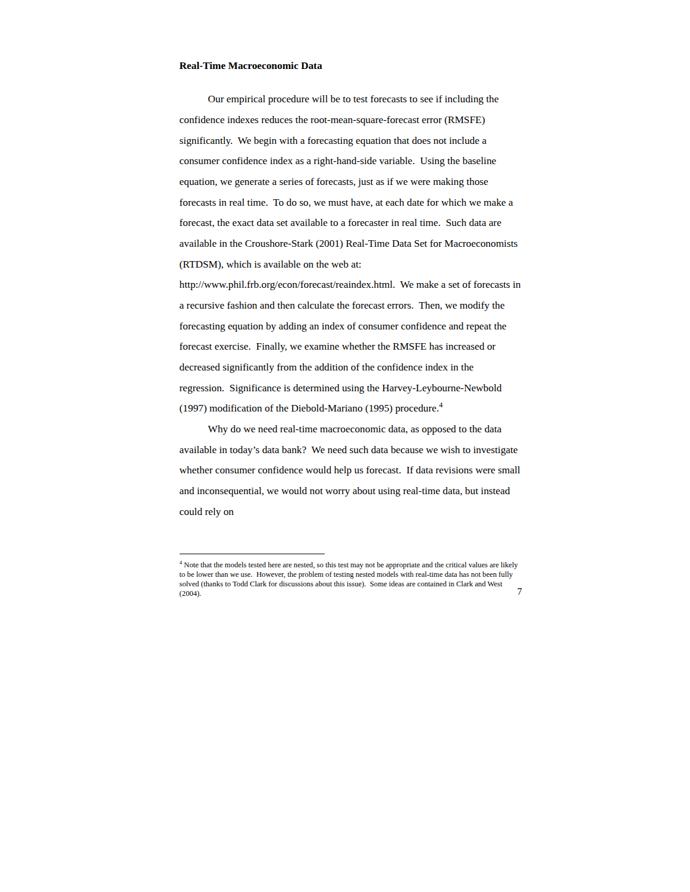Real-Time Macroeconomic Data
Our empirical procedure will be to test forecasts to see if including the confidence indexes reduces the root-mean-square-forecast error (RMSFE) significantly. We begin with a forecasting equation that does not include a consumer confidence index as a right-hand-side variable. Using the baseline equation, we generate a series of forecasts, just as if we were making those forecasts in real time. To do so, we must have, at each date for which we make a forecast, the exact data set available to a forecaster in real time. Such data are available in the Croushore-Stark (2001) Real-Time Data Set for Macroeconomists (RTDSM), which is available on the web at: http://www.phil.frb.org/econ/forecast/reaindex.html. We make a set of forecasts in a recursive fashion and then calculate the forecast errors. Then, we modify the forecasting equation by adding an index of consumer confidence and repeat the forecast exercise. Finally, we examine whether the RMSFE has increased or decreased significantly from the addition of the confidence index in the regression. Significance is determined using the Harvey-Leybourne-Newbold (1997) modification of the Diebold-Mariano (1995) procedure.4
Why do we need real-time macroeconomic data, as opposed to the data available in today’s data bank? We need such data because we wish to investigate whether consumer confidence would help us forecast. If data revisions were small and inconsequential, we would not worry about using real-time data, but instead could rely on
4 Note that the models tested here are nested, so this test may not be appropriate and the critical values are likely to be lower than we use. However, the problem of testing nested models with real-time data has not been fully solved (thanks to Todd Clark for discussions about this issue). Some ideas are contained in Clark and West (2004).
7